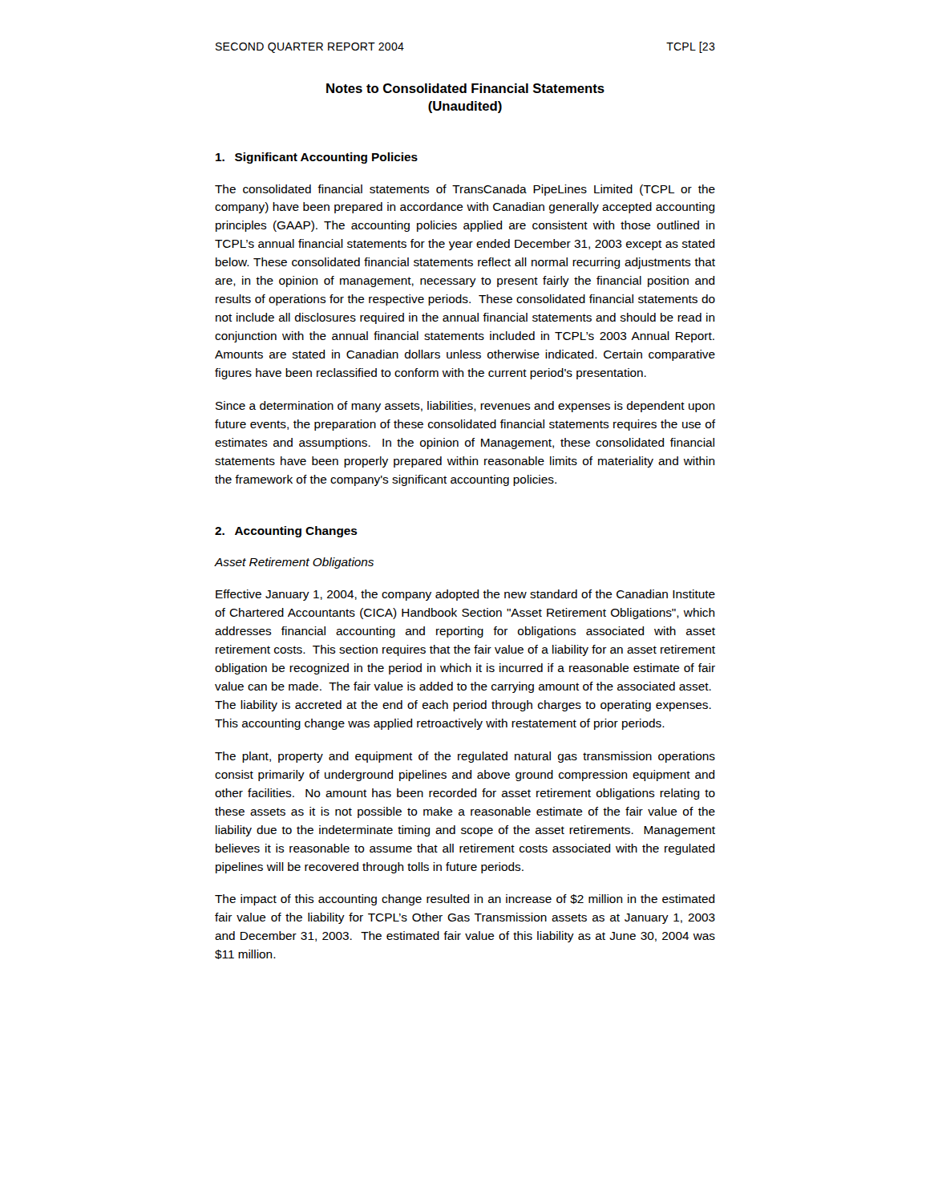SECOND QUARTER REPORT 2004
TCPL [23
Notes to Consolidated Financial Statements(Unaudited)
1. Significant Accounting Policies
The consolidated financial statements of TransCanada PipeLines Limited (TCPL or the company) have been prepared in accordance with Canadian generally accepted accounting principles (GAAP). The accounting policies applied are consistent with those outlined in TCPL’s annual financial statements for the year ended December 31, 2003 except as stated below. These consolidated financial statements reflect all normal recurring adjustments that are, in the opinion of management, necessary to present fairly the financial position and results of operations for the respective periods. These consolidated financial statements do not include all disclosures required in the annual financial statements and should be read in conjunction with the annual financial statements included in TCPL’s 2003 Annual Report. Amounts are stated in Canadian dollars unless otherwise indicated. Certain comparative figures have been reclassified to conform with the current period's presentation.
Since a determination of many assets, liabilities, revenues and expenses is dependent upon future events, the preparation of these consolidated financial statements requires the use of estimates and assumptions. In the opinion of Management, these consolidated financial statements have been properly prepared within reasonable limits of materiality and within the framework of the company's significant accounting policies.
2. Accounting Changes
Asset Retirement Obligations
Effective January 1, 2004, the company adopted the new standard of the Canadian Institute of Chartered Accountants (CICA) Handbook Section "Asset Retirement Obligations", which addresses financial accounting and reporting for obligations associated with asset retirement costs. This section requires that the fair value of a liability for an asset retirement obligation be recognized in the period in which it is incurred if a reasonable estimate of fair value can be made. The fair value is added to the carrying amount of the associated asset. The liability is accreted at the end of each period through charges to operating expenses. This accounting change was applied retroactively with restatement of prior periods.
The plant, property and equipment of the regulated natural gas transmission operations consist primarily of underground pipelines and above ground compression equipment and other facilities. No amount has been recorded for asset retirement obligations relating to these assets as it is not possible to make a reasonable estimate of the fair value of the liability due to the indeterminate timing and scope of the asset retirements. Management believes it is reasonable to assume that all retirement costs associated with the regulated pipelines will be recovered through tolls in future periods.
The impact of this accounting change resulted in an increase of $2 million in the estimated fair value of the liability for TCPL’s Other Gas Transmission assets as at January 1, 2003 and December 31, 2003. The estimated fair value of this liability as at June 30, 2004 was $11 million.